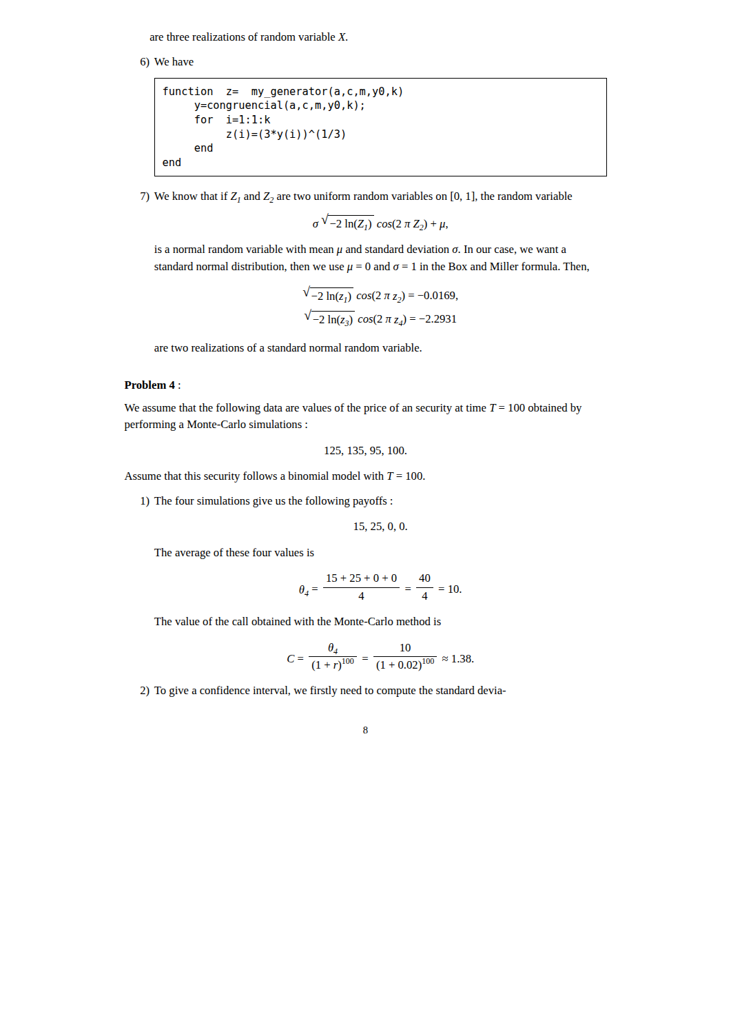are three realizations of random variable X.
6)
We have
function z= my_generator(a,c,m,y0,k) y=congruencial(a,c,m,y0,k); for i=1:1:k z(i)=(3*y(i))^(1/3) end end
7)
We know that if Z1 and Z2 are two uniform random variables on [0, 1], the random variable
σ −2 ln(Z1) cos(2 π Z2) + μ,
is a normal random variable with mean μ and standard deviation σ. In our case, we want a standard normal distribution, then we use μ = 0 and σ = 1 in the Box and Miller formula. Then,
−2 ln(z1) cos(2 π z2) = −0.0169,
−2 ln(z3) cos(2 π z4) = −2.2931
are two realizations of a standard normal random variable.
Problem 4 :
We assume that the following data are values of the price of an security at time T = 100 obtained by performing a Monte-Carlo simulations :
125, 135, 95, 100.
Assume that this security follows a binomial model with T = 100.
1)
The four simulations give us the following payoffs :
15, 25, 0, 0.
The average of these four values is
θ4 = 15 + 25 + 0 + 04 = 404 = 10.
The value of the call obtained with the Monte-Carlo method is
C = θ4(1 + r)100 = 10(1 + 0.02)100 ≈ 1.38.
2)
To give a confidence interval, we firstly need to compute the standard devia-
8